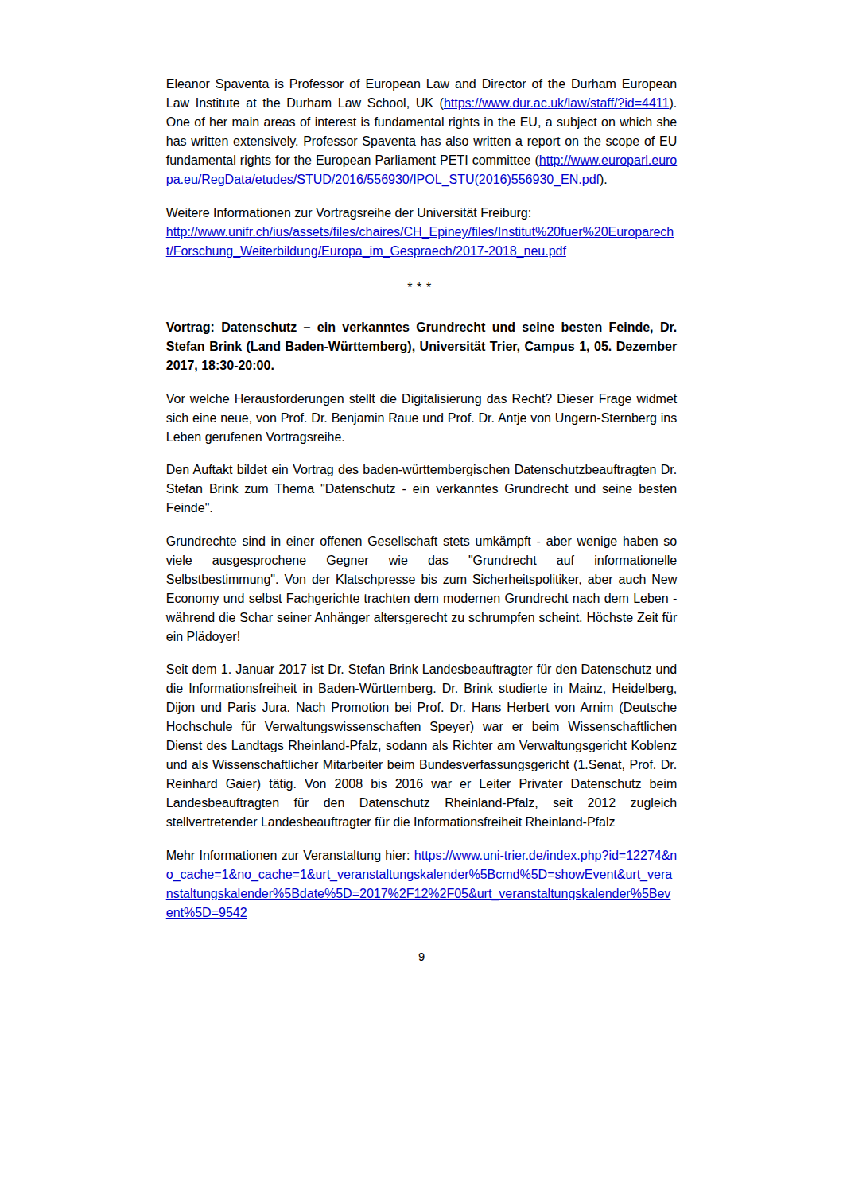Eleanor Spaventa is Professor of European Law and Director of the Durham European Law Institute at the Durham Law School, UK (https://www.dur.ac.uk/law/staff/?id=4411). One of her main areas of interest is fundamental rights in the EU, a subject on which she has written extensively. Professor Spaventa has also written a report on the scope of EU fundamental rights for the European Parliament PETI committee (http://www.europarl.europa.eu/RegData/etudes/STUD/2016/556930/IPOL_STU(2016)556930_EN.pdf).
Weitere Informationen zur Vortragsreihe der Universität Freiburg:
http://www.unifr.ch/ius/assets/files/chaires/CH_Epiney/files/Institut%20fuer%20Europarecht/Forschung_Weiterbildung/Europa_im_Gespraech/2017-2018_neu.pdf
***
Vortrag: Datenschutz – ein verkanntes Grundrecht und seine besten Feinde, Dr. Stefan Brink (Land Baden-Württemberg), Universität Trier, Campus 1, 05. Dezember 2017, 18:30-20:00.
Vor welche Herausforderungen stellt die Digitalisierung das Recht? Dieser Frage widmet sich eine neue, von Prof. Dr. Benjamin Raue und Prof. Dr. Antje von Ungern-Sternberg ins Leben gerufenen Vortragsreihe.
Den Auftakt bildet ein Vortrag des baden-württembergischen Datenschutzbeauftragten Dr. Stefan Brink zum Thema "Datenschutz - ein verkanntes Grundrecht und seine besten Feinde".
Grundrechte sind in einer offenen Gesellschaft stets umkämpft - aber wenige haben so viele ausgesprochene Gegner wie das "Grundrecht auf informationelle Selbstbestimmung". Von der Klatschpresse bis zum Sicherheitspolitiker, aber auch New Economy und selbst Fachgerichte trachten dem modernen Grundrecht nach dem Leben - während die Schar seiner Anhänger altersgerecht zu schrumpfen scheint. Höchste Zeit für ein Plädoyer!
Seit dem 1. Januar 2017 ist Dr. Stefan Brink Landesbeauftragter für den Datenschutz und die Informationsfreiheit in Baden-Württemberg. Dr. Brink studierte in Mainz, Heidelberg, Dijon und Paris Jura. Nach Promotion bei Prof. Dr. Hans Herbert von Arnim (Deutsche Hochschule für Verwaltungswissenschaften Speyer) war er beim Wissenschaftlichen Dienst des Landtags Rheinland-Pfalz, sodann als Richter am Verwaltungsgericht Koblenz und als Wissenschaftlicher Mitarbeiter beim Bundesverfassungsgericht (1.Senat, Prof. Dr. Reinhard Gaier) tätig. Von 2008 bis 2016 war er Leiter Privater Datenschutz beim Landesbeauftragten für den Datenschutz Rheinland-Pfalz, seit 2012 zugleich stellvertretender Landesbeauftragter für die Informationsfreiheit Rheinland-Pfalz
Mehr Informationen zur Veranstaltung hier: https://www.uni-trier.de/index.php?id=12274&no_cache=1&no_cache=1&urt_veranstaltungskalender%5Bcmd%5D=showEvent&urt_veranstaltungskalender%5Bdate%5D=2017%2F12%2F05&urt_veranstaltungskalender%5Bevent%5D=9542
9